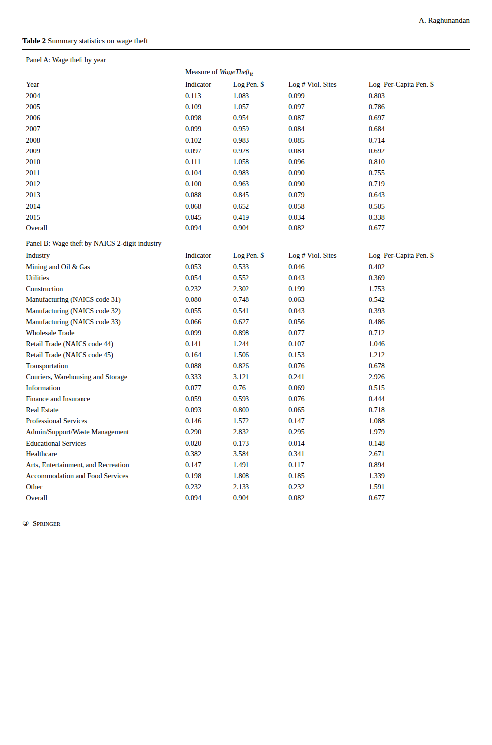A. Raghunandan
Table 2 Summary statistics on wage theft
| Panel A: Wage theft by year |
| | Measure of WageTheft it |
| Year | Indicator | Log Pen. $ | Log # Viol. Sites | Log Per-Capita Pen. $ |
| 2004 | 0.113 | 1.083 | 0.099 | 0.803 |
| 2005 | 0.109 | 1.057 | 0.097 | 0.786 |
| 2006 | 0.098 | 0.954 | 0.087 | 0.697 |
| 2007 | 0.099 | 0.959 | 0.084 | 0.684 |
| 2008 | 0.102 | 0.983 | 0.085 | 0.714 |
| 2009 | 0.097 | 0.928 | 0.084 | 0.692 |
| 2010 | 0.111 | 1.058 | 0.096 | 0.810 |
| 2011 | 0.104 | 0.983 | 0.090 | 0.755 |
| 2012 | 0.100 | 0.963 | 0.090 | 0.719 |
| 2013 | 0.088 | 0.845 | 0.079 | 0.643 |
| 2014 | 0.068 | 0.652 | 0.058 | 0.505 |
| 2015 | 0.045 | 0.419 | 0.034 | 0.338 |
| Overall | 0.094 | 0.904 | 0.082 | 0.677 |
| Panel B: Wage theft by NAICS 2-digit industry |
| Industry | Indicator | Log Pen. $ | Log # Viol. Sites | Log Per-Capita Pen. $ |
| Mining and Oil & Gas | 0.053 | 0.533 | 0.046 | 0.402 |
| Utilities | 0.054 | 0.552 | 0.043 | 0.369 |
| Construction | 0.232 | 2.302 | 0.199 | 1.753 |
| Manufacturing (NAICS code 31) | 0.080 | 0.748 | 0.063 | 0.542 |
| Manufacturing (NAICS code 32) | 0.055 | 0.541 | 0.043 | 0.393 |
| Manufacturing (NAICS code 33) | 0.066 | 0.627 | 0.056 | 0.486 |
| Wholesale Trade | 0.099 | 0.898 | 0.077 | 0.712 |
| Retail Trade (NAICS code 44) | 0.141 | 1.244 | 0.107 | 1.046 |
| Retail Trade (NAICS code 45) | 0.164 | 1.506 | 0.153 | 1.212 |
| Transportation | 0.088 | 0.826 | 0.076 | 0.678 |
| Couriers, Warehousing and Storage | 0.333 | 3.121 | 0.241 | 2.926 |
| Information | 0.077 | 0.76 | 0.069 | 0.515 |
| Finance and Insurance | 0.059 | 0.593 | 0.076 | 0.444 |
| Real Estate | 0.093 | 0.800 | 0.065 | 0.718 |
| Professional Services | 0.146 | 1.572 | 0.147 | 1.088 |
| Admin/Support/Waste Management | 0.290 | 2.832 | 0.295 | 1.979 |
| Educational Services | 0.020 | 0.173 | 0.014 | 0.148 |
| Healthcare | 0.382 | 3.584 | 0.341 | 2.671 |
| Arts, Entertainment, and Recreation | 0.147 | 1.491 | 0.117 | 0.894 |
| Accommodation and Food Services | 0.198 | 1.808 | 0.185 | 1.339 |
| Other | 0.232 | 2.133 | 0.232 | 1.591 |
| Overall | 0.094 | 0.904 | 0.082 | 0.677 |
③ Springer